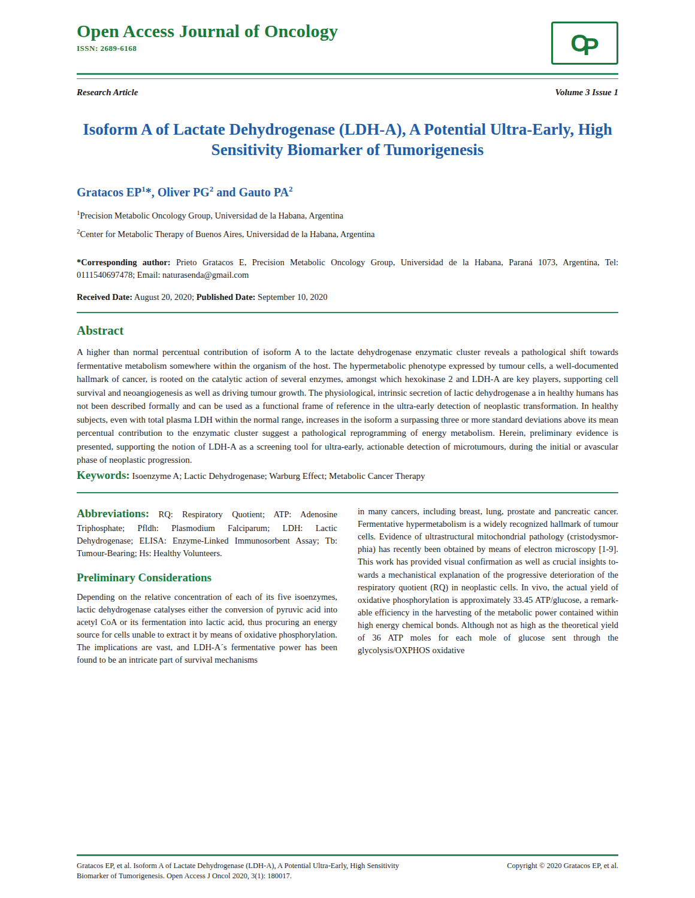Open Access Journal of Oncology
ISSN: 2689-6168
CP
Research Article Volume 3 Issue 1
Isoform A of Lactate Dehydrogenase (LDH-A), A Potential Ultra-Early, High Sensitivity Biomarker of Tumorigenesis
Gratacos EP1*, Oliver PG2 and Gauto PA2
1Precision Metabolic Oncology Group, Universidad de la Habana, Argentina
2Center for Metabolic Therapy of Buenos Aires, Universidad de la Habana, Argentina
*Corresponding author: Prieto Gratacos E, Precision Metabolic Oncology Group, Universidad de la Habana, Paraná 1073, Argentina, Tel: 0111540697478; Email: naturasenda@gmail.com
Received Date: August 20, 2020; Published Date: September 10, 2020
Abstract
A higher than normal percentual contribution of isoform A to the lactate dehydrogenase enzymatic cluster reveals a pathological shift towards fermentative metabolism somewhere within the organism of the host. The hypermetabolic phenotype expressed by tumour cells, a well-documented hallmark of cancer, is rooted on the catalytic action of several enzymes, amongst which hexokinase 2 and LDH-A are key players, supporting cell survival and neoangiogenesis as well as driving tumour growth. The physiological, intrinsic secretion of lactic dehydrogenase a in healthy humans has not been described formally and can be used as a functional frame of reference in the ultra-early detection of neoplastic transformation. In healthy subjects, even with total plasma LDH within the normal range, increases in the isoform a surpassing three or more standard deviations above its mean percentual contribution to the enzymatic cluster suggest a pathological reprogramming of energy metabolism. Herein, preliminary evidence is presented, supporting the notion of LDH-A as a screening tool for ultra-early, actionable detection of microtumours, during the initial or avascular phase of neoplastic progression.
Keywords: Isoenzyme A; Lactic Dehydrogenase; Warburg Effect; Metabolic Cancer Therapy
Abbreviations: RQ: Respiratory Quotient; ATP: Adenosine Triphosphate; Pfldh: Plasmodium Falciparum; LDH: Lactic Dehydrogenase; ELISA: Enzyme-Linked Immunosorbent Assay; Tb: Tumour-Bearing; Hs: Healthy Volunteers.
Preliminary Considerations
Depending on the relative concentration of each of its five isoenzymes, lactic dehydrogenase catalyses either the conversion of pyruvic acid into acetyl CoA or its fermentation into lactic acid, thus procuring an energy source for cells unable to extract it by means of oxidative phosphorylation. The implications are vast, and LDH-A´s fermentative power has been found to be an intricate part of survival mechanisms
in many cancers, including breast, lung, prostate and pancreatic cancer. Fermentative hypermetabolism is a widely recognized hallmark of tumour cells. Evidence of ultrastructural mitochondrial pathology (cristodysmorphia) has recently been obtained by means of electron microscopy [1-9]. This work has provided visual confirmation as well as crucial insights towards a mechanistical explanation of the progressive deterioration of the respiratory quotient (RQ) in neoplastic cells. In vivo, the actual yield of oxidative phosphorylation is approximately 33.45 ATP/glucose, a remarkable efficiency in the harvesting of the metabolic power contained within high energy chemical bonds. Although not as high as the theoretical yield of 36 ATP moles for each mole of glucose sent through the glycolysis/OXPHOS oxidative
Gratacos EP, et al. Isoform A of Lactate Dehydrogenase (LDH-A), A Potential Ultra-Early, High Sensitivity Biomarker of Tumorigenesis. Open Access J Oncol 2020, 3(1): 180017.
Copyright © 2020 Gratacos EP, et al.